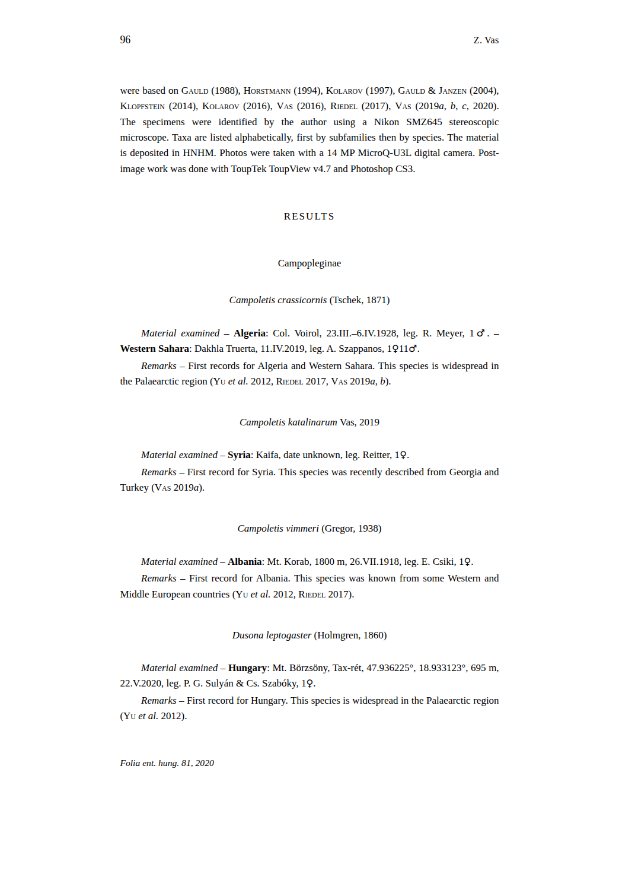96 Z. Vas
were based on Gauld (1988), Horstmann (1994), Kolarov (1997), Gauld & Janzen (2004), Klopfstein (2014), Kolarov (2016), Vas (2016), Riedel (2017), Vas (2019a, b, c, 2020). The specimens were identified by the author using a Nikon SMZ645 stereoscopic microscope. Taxa are listed alphabetically, first by subfamilies then by species. The material is deposited in HNHM. Photos were taken with a 14 MP MicroQ-U3L digital camera. Post-image work was done with ToupTek ToupView v4.7 and Photoshop CS3.
RESULTS
Campopleginae
Campoletis crassicornis (Tschek, 1871)
Material examined – Algeria: Col. Voirol, 23.III.–6.IV.1928, leg. R. Meyer, 1♂. – Western Sahara: Dakhla Truerta, 11.IV.2019, leg. A. Szappanos, 1♀11♂.
Remarks – First records for Algeria and Western Sahara. This species is widespread in the Palaearctic region (Yu et al. 2012, Riedel 2017, Vas 2019a, b).
Campoletis katalinarum Vas, 2019
Material examined – Syria: Kaifa, date unknown, leg. Reitter, 1♀.
Remarks – First record for Syria. This species was recently described from Georgia and Turkey (Vas 2019a).
Campoletis vimmeri (Gregor, 1938)
Material examined – Albania: Mt. Korab, 1800 m, 26.VII.1918, leg. E. Csiki, 1♀.
Remarks – First record for Albania. This species was known from some Western and Middle European countries (Yu et al. 2012, Riedel 2017).
Dusona leptogaster (Holmgren, 1860)
Material examined – Hungary: Mt. Börzsöny, Tax-rét, 47.936225°, 18.933123°, 695 m, 22.V.2020, leg. P. G. Sulyán & Cs. Szabóky, 1♀.
Remarks – First record for Hungary. This species is widespread in the Palaearctic region (Yu et al. 2012).
Folia ent. hung. 81, 2020